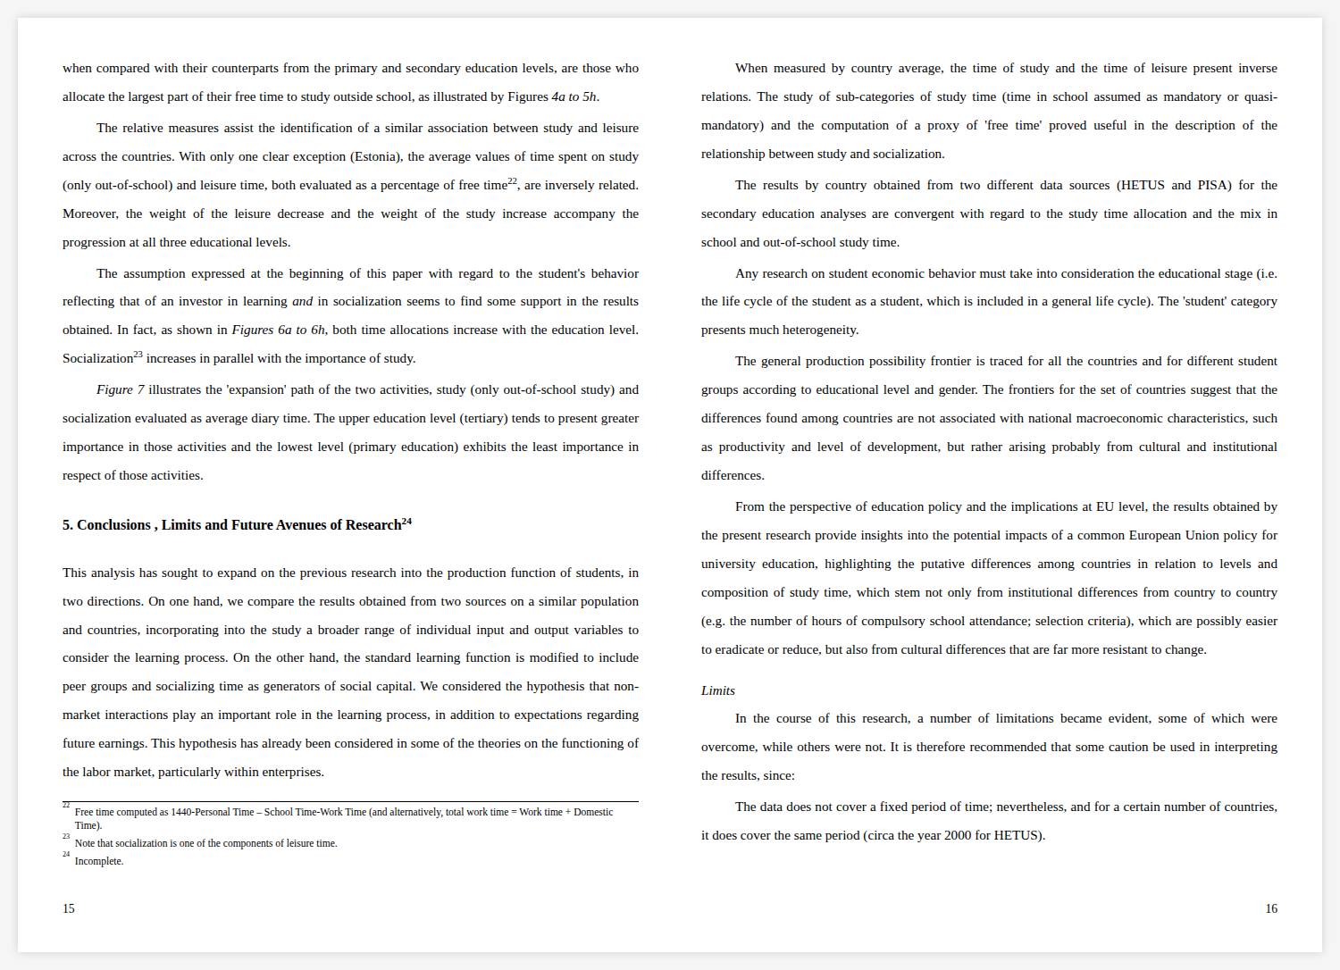when compared with their counterparts from the primary and secondary education levels, are those who allocate the largest part of their free time to study outside school, as illustrated by Figures 4a to 5h.
The relative measures assist the identification of a similar association between study and leisure across the countries. With only one clear exception (Estonia), the average values of time spent on study (only out-of-school) and leisure time, both evaluated as a percentage of free time22, are inversely related. Moreover, the weight of the leisure decrease and the weight of the study increase accompany the progression at all three educational levels.
The assumption expressed at the beginning of this paper with regard to the student's behavior reflecting that of an investor in learning and in socialization seems to find some support in the results obtained. In fact, as shown in Figures 6a to 6h, both time allocations increase with the education level. Socialization23 increases in parallel with the importance of study.
Figure 7 illustrates the 'expansion' path of the two activities, study (only out-of-school study) and socialization evaluated as average diary time. The upper education level (tertiary) tends to present greater importance in those activities and the lowest level (primary education) exhibits the least importance in respect of those activities.
5. Conclusions , Limits and Future Avenues of Research24
This analysis has sought to expand on the previous research into the production function of students, in two directions. On one hand, we compare the results obtained from two sources on a similar population and countries, incorporating into the study a broader range of individual input and output variables to consider the learning process. On the other hand, the standard learning function is modified to include peer groups and socializing time as generators of social capital. We considered the hypothesis that non-market interactions play an important role in the learning process, in addition to expectations regarding future earnings. This hypothesis has already been considered in some of the theories on the functioning of the labor market, particularly within enterprises.
22Free time computed as 1440-Personal Time – School Time-Work Time (and alternatively, total work time = Work time + Domestic Time).
23Note that socialization is one of the components of leisure time.
24Incomplete.
15
When measured by country average, the time of study and the time of leisure present inverse relations. The study of sub-categories of study time (time in school assumed as mandatory or quasi-mandatory) and the computation of a proxy of 'free time' proved useful in the description of the relationship between study and socialization.
The results by country obtained from two different data sources (HETUS and PISA) for the secondary education analyses are convergent with regard to the study time allocation and the mix in school and out-of-school study time.
Any research on student economic behavior must take into consideration the educational stage (i.e. the life cycle of the student as a student, which is included in a general life cycle). The 'student' category presents much heterogeneity.
The general production possibility frontier is traced for all the countries and for different student groups according to educational level and gender. The frontiers for the set of countries suggest that the differences found among countries are not associated with national macroeconomic characteristics, such as productivity and level of development, but rather arising probably from cultural and institutional differences.
From the perspective of education policy and the implications at EU level, the results obtained by the present research provide insights into the potential impacts of a common European Union policy for university education, highlighting the putative differences among countries in relation to levels and composition of study time, which stem not only from institutional differences from country to country (e.g. the number of hours of compulsory school attendance; selection criteria), which are possibly easier to eradicate or reduce, but also from cultural differences that are far more resistant to change.
Limits
In the course of this research, a number of limitations became evident, some of which were overcome, while others were not. It is therefore recommended that some caution be used in interpreting the results, since:
The data does not cover a fixed period of time; nevertheless, and for a certain number of countries, it does cover the same period (circa the year 2000 for HETUS).
16